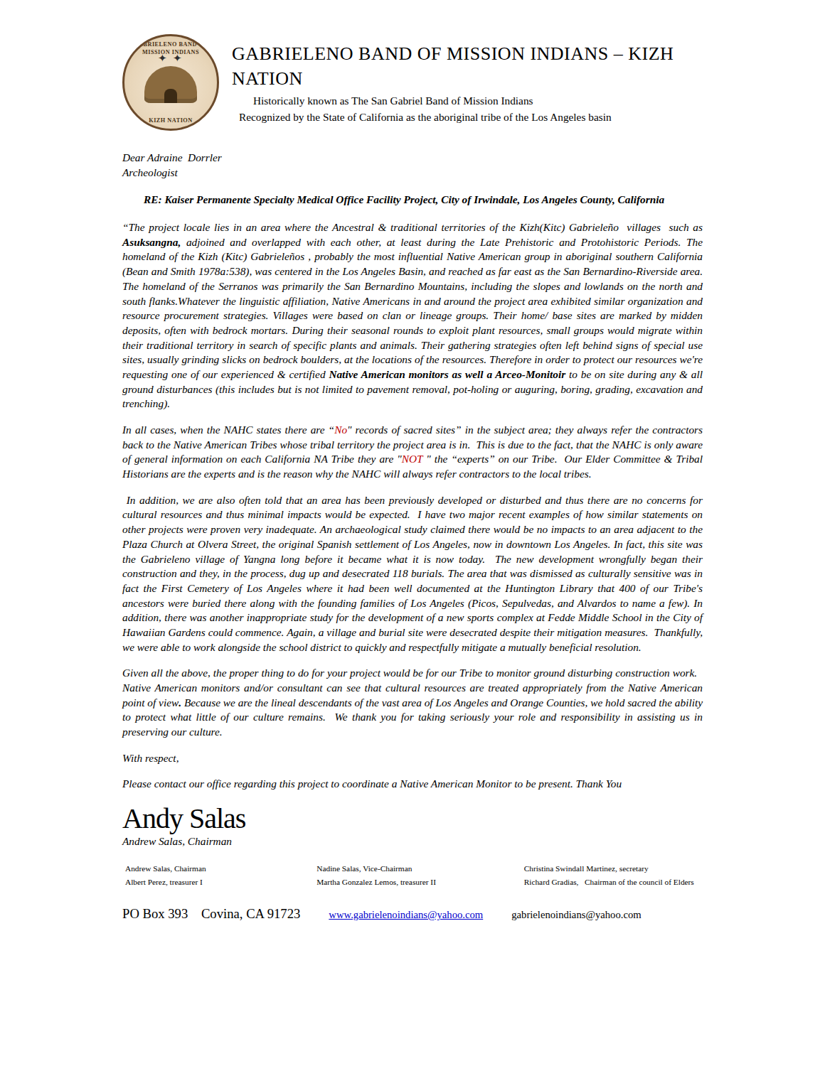Gabrieleno Band of Mission Indians
✦ ✦
Kizh Nation
GABRIELENO BAND OF MISSION INDIANS – KIZH NATION
Historically known as The San Gabriel Band of Mission Indians
Recognized by the State of California as the aboriginal tribe of the Los Angeles basin
Dear Adraine Dorrler
Archeologist
RE: Kaiser Permanente Specialty Medical Office Facility Project, City of Irwindale, Los Angeles County, California
“The project locale lies in an area where the Ancestral & traditional territories of the Kizh(Kitc) Gabrieleño villages such as Asuksangna, adjoined and overlapped with each other, at least during the Late Prehistoric and Protohistoric Periods. The homeland of the Kizh (Kitc) Gabrieleños , probably the most influential Native American group in aboriginal southern California (Bean and Smith 1978a:538), was centered in the Los Angeles Basin, and reached as far east as the San Bernardino-Riverside area. The homeland of the Serranos was primarily the San Bernardino Mountains, including the slopes and lowlands on the north and south flanks.Whatever the linguistic affiliation, Native Americans in and around the project area exhibited similar organization and resource procurement strategies. Villages were based on clan or lineage groups. Their home/ base sites are marked by midden deposits, often with bedrock mortars. During their seasonal rounds to exploit plant resources, small groups would migrate within their traditional territory in search of specific plants and animals. Their gathering strategies often left behind signs of special use sites, usually grinding slicks on bedrock boulders, at the locations of the resources. Therefore in order to protect our resources we're requesting one of our experienced & certified Native American monitors as well a Arceo-Monitoir to be on site during any & all ground disturbances (this includes but is not limited to pavement removal, pot-holing or auguring, boring, grading, excavation and trenching).
In all cases, when the NAHC states there are “No" records of sacred sites” in the subject area; they always refer the contractors back to the Native American Tribes whose tribal territory the project area is in. This is due to the fact, that the NAHC is only aware of general information on each California NA Tribe they are "NOT " the “experts” on our Tribe. Our Elder Committee & Tribal Historians are the experts and is the reason why the NAHC will always refer contractors to the local tribes.
In addition, we are also often told that an area has been previously developed or disturbed and thus there are no concerns for cultural resources and thus minimal impacts would be expected. I have two major recent examples of how similar statements on other projects were proven very inadequate. An archaeological study claimed there would be no impacts to an area adjacent to the Plaza Church at Olvera Street, the original Spanish settlement of Los Angeles, now in downtown Los Angeles. In fact, this site was the Gabrieleno village of Yangna long before it became what it is now today. The new development wrongfully began their construction and they, in the process, dug up and desecrated 118 burials. The area that was dismissed as culturally sensitive was in fact the First Cemetery of Los Angeles where it had been well documented at the Huntington Library that 400 of our Tribe's ancestors were buried there along with the founding families of Los Angeles (Picos, Sepulvedas, and Alvardos to name a few). In addition, there was another inappropriate study for the development of a new sports complex at Fedde Middle School in the City of Hawaiian Gardens could commence. Again, a village and burial site were desecrated despite their mitigation measures. Thankfully, we were able to work alongside the school district to quickly and respectfully mitigate a mutually beneficial resolution.
Given all the above, the proper thing to do for your project would be for our Tribe to monitor ground disturbing construction work. Native American monitors and/or consultant can see that cultural resources are treated appropriately from the Native American point of view. Because we are the lineal descendants of the vast area of Los Angeles and Orange Counties, we hold sacred the ability to protect what little of our culture remains. We thank you for taking seriously your role and responsibility in assisting us in preserving our culture.
With respect,
Please contact our office regarding this project to coordinate a Native American Monitor to be present. Thank You
Andy Salas
Andrew Salas, Chairman
| Andrew Salas, Chairman | Nadine Salas, Vice-Chairman | Christina Swindall Martinez, secretary |
| Albert Perez, treasurer I | Martha Gonzalez Lemos, treasurer II | Richard Gradias, Chairman of the council of Elders |
PO Box 393 Covina, CA 91723
www.gabrielenoindians@yahoo.com
gabrielenoindians@yahoo.com